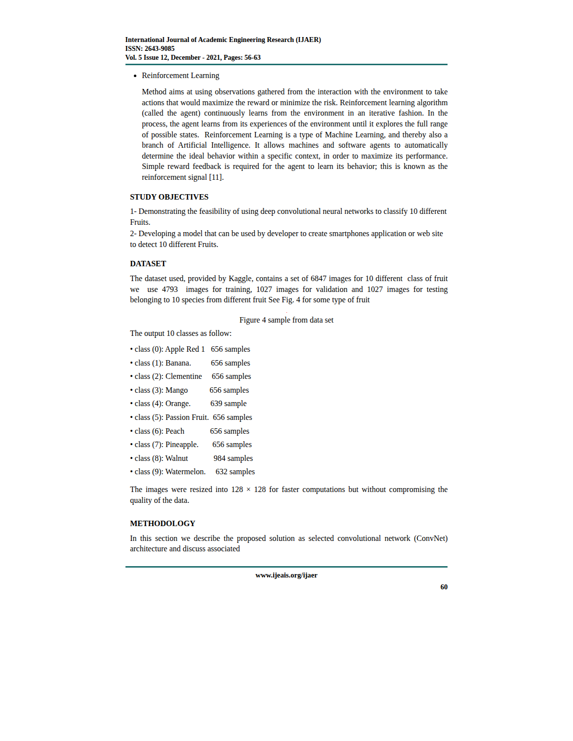International Journal of Academic Engineering Research (IJAER)
ISSN: 2643-9085
Vol. 5 Issue 12, December - 2021, Pages: 56-63
Reinforcement Learning
Method aims at using observations gathered from the interaction with the environment to take actions that would maximize the reward or minimize the risk. Reinforcement learning algorithm (called the agent) continuously learns from the environment in an iterative fashion. In the process, the agent learns from its experiences of the environment until it explores the full range of possible states. Reinforcement Learning is a type of Machine Learning, and thereby also a branch of Artificial Intelligence. It allows machines and software agents to automatically determine the ideal behavior within a specific context, in order to maximize its performance. Simple reward feedback is required for the agent to learn its behavior; this is known as the reinforcement signal [11].
Study Objectives
1- Demonstrating the feasibility of using deep convolutional neural networks to classify 10 different Fruits.
2- Developing a model that can be used by developer to create smartphones application or web site to detect 10 different Fruits.
Dataset
The dataset used, provided by Kaggle, contains a set of 6847 images for 10 different class of fruit we use 4793 images for training, 1027 images for validation and 1027 images for testing belonging to 10 species from different fruit See Fig. 4 for some type of fruit
Figure 4 sample from data set
The output 10 classes as follow:
• class (0): Apple Red 1 656 samples
• class (1): Banana. 656 samples
• class (2): Clementine 656 samples
• class (3): Mango 656 samples
• class (4): Orange. 639 sample
• class (5): Passion Fruit. 656 samples
• class (6): Peach 656 samples
• class (7): Pineapple. 656 samples
• class (8): Walnut 984 samples
• class (9): Watermelon. 632 samples
The images were resized into 128 × 128 for faster computations but without compromising the quality of the data.
Methodology
In this section we describe the proposed solution as selected convolutional network (ConvNet) architecture and discuss associated
www.ijeais.org/ijaer
60